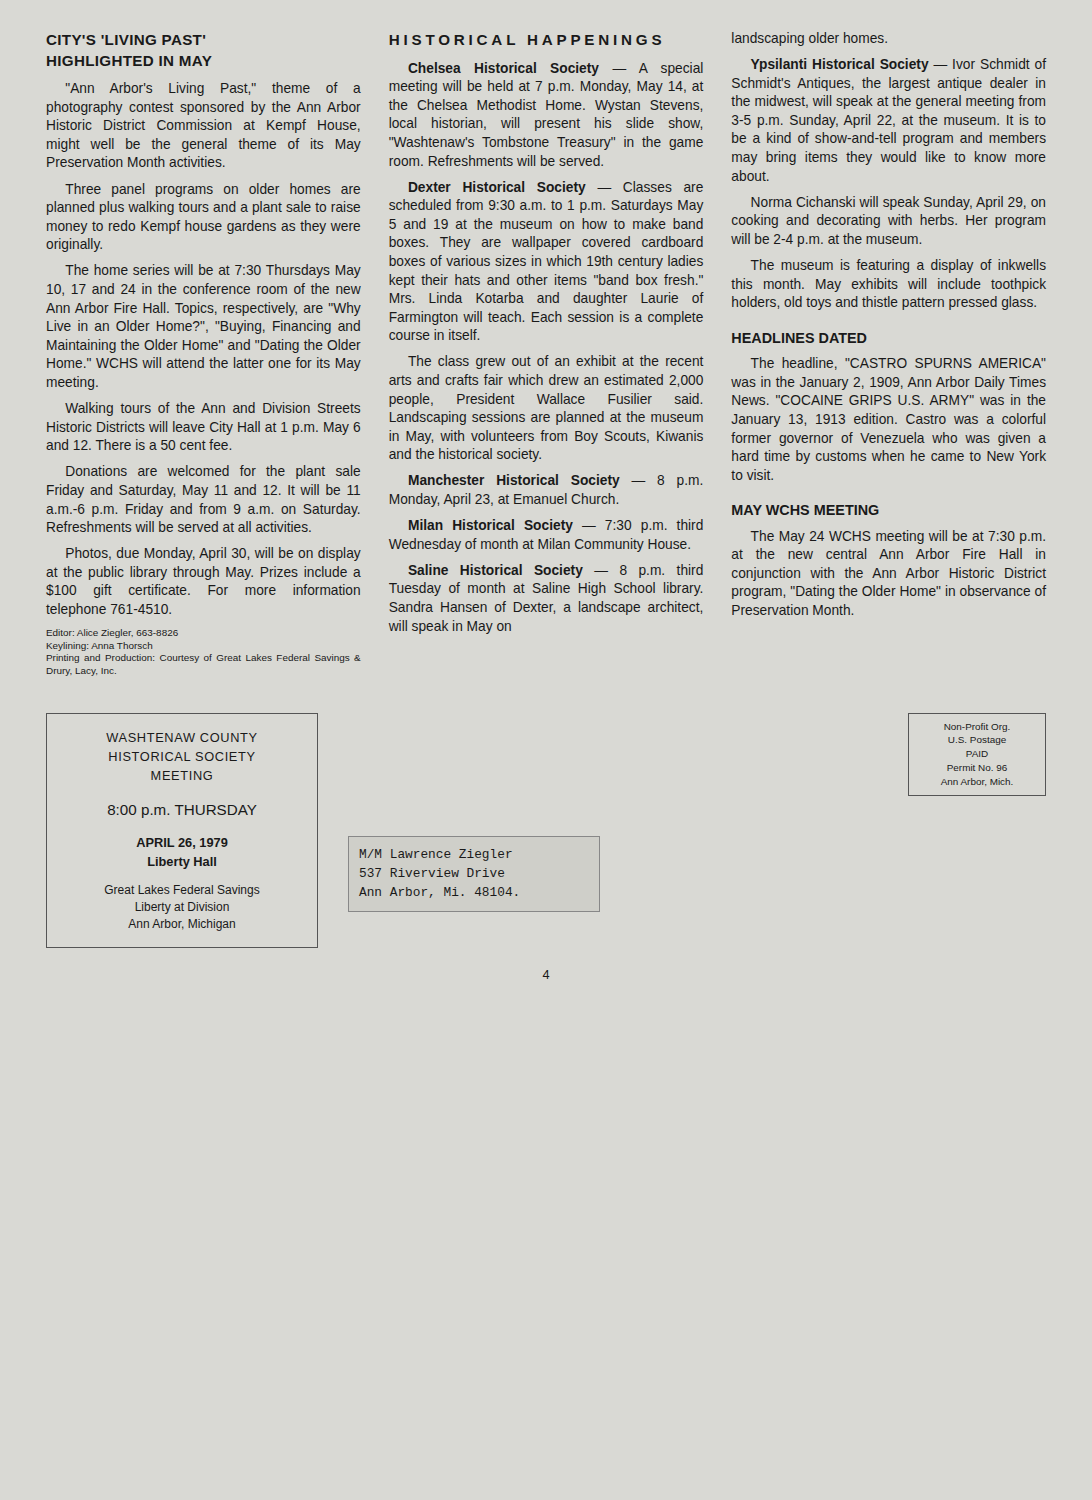City's 'Living Past'
Highlighted in May
"Ann Arbor's Living Past," theme of a photography contest sponsored by the Ann Arbor Historic District Commission at Kempf House, might well be the general theme of its May Preservation Month activities.
Three panel programs on older homes are planned plus walking tours and a plant sale to raise money to redo Kempf house gardens as they were originally.
The home series will be at 7:30 Thursdays May 10, 17 and 24 in the conference room of the new Ann Arbor Fire Hall. Topics, respectively, are "Why Live in an Older Home?", "Buying, Financing and Maintaining the Older Home" and "Dating the Older Home." WCHS will attend the latter one for its May meeting.
Walking tours of the Ann and Division Streets Historic Districts will leave City Hall at 1 p.m. May 6 and 12. There is a 50 cent fee.
Donations are welcomed for the plant sale Friday and Saturday, May 11 and 12. It will be 11 a.m.-6 p.m. Friday and from 9 a.m. on Saturday. Refreshments will be served at all activities.
Photos, due Monday, April 30, will be on display at the public library through May. Prizes include a $100 gift certificate. For more information telephone 761-4510.
Editor: Alice Ziegler, 663-8826
Keylining: Anna Thorsch
Printing and Production: Courtesy of Great Lakes Federal Savings & Drury, Lacy, Inc.
Historical Happenings
Chelsea Historical Society — A special meeting will be held at 7 p.m. Monday, May 14, at the Chelsea Methodist Home. Wystan Stevens, local historian, will present his slide show, "Washtenaw's Tombstone Treasury" in the game room. Refreshments will be served.
Dexter Historical Society — Classes are scheduled from 9:30 a.m. to 1 p.m. Saturdays May 5 and 19 at the museum on how to make band boxes. They are wallpaper covered cardboard boxes of various sizes in which 19th century ladies kept their hats and other items "band box fresh." Mrs. Linda Kotarba and daughter Laurie of Farmington will teach. Each session is a complete course in itself.
The class grew out of an exhibit at the recent arts and crafts fair which drew an estimated 2,000 people, President Wallace Fusilier said. Landscaping sessions are planned at the museum in May, with volunteers from Boy Scouts, Kiwanis and the historical society.
Manchester Historical Society — 8 p.m. Monday, April 23, at Emanuel Church.
Milan Historical Society — 7:30 p.m. third Wednesday of month at Milan Community House.
Saline Historical Society — 8 p.m. third Tuesday of month at Saline High School library. Sandra Hansen of Dexter, a landscape architect, will speak in May on
landscaping older homes.
Ypsilanti Historical Society — Ivor Schmidt of Schmidt's Antiques, the largest antique dealer in the midwest, will speak at the general meeting from 3-5 p.m. Sunday, April 22, at the museum. It is to be a kind of show-and-tell program and members may bring items they would like to know more about.
Norma Cichanski will speak Sunday, April 29, on cooking and decorating with herbs. Her program will be 2-4 p.m. at the museum.
The museum is featuring a display of inkwells this month. May exhibits will include toothpick holders, old toys and thistle pattern pressed glass.
Headlines Dated
The headline, "CASTRO SPURNS AMERICA" was in the January 2, 1909, Ann Arbor Daily Times News. "COCAINE GRIPS U.S. ARMY" was in the January 13, 1913 edition. Castro was a colorful former governor of Venezuela who was given a hard time by customs when he came to New York to visit.
May WCHS Meeting
The May 24 WCHS meeting will be at 7:30 p.m. at the new central Ann Arbor Fire Hall in conjunction with the Ann Arbor Historic District program, "Dating the Older Home" in observance of Preservation Month.
WASHTENAW COUNTY
HISTORICAL SOCIETY
MEETING
8:00 p.m. THURSDAY
APRIL 26, 1979
Liberty Hall
Great Lakes Federal Savings
Liberty at Division
Ann Arbor, Michigan
Non-Profit Org.
U.S. Postage
PAID
Permit No. 96
Ann Arbor, Mich.
M/M Lawrence Ziegler
537 Riverview Drive
Ann Arbor, Mi. 48104.
4